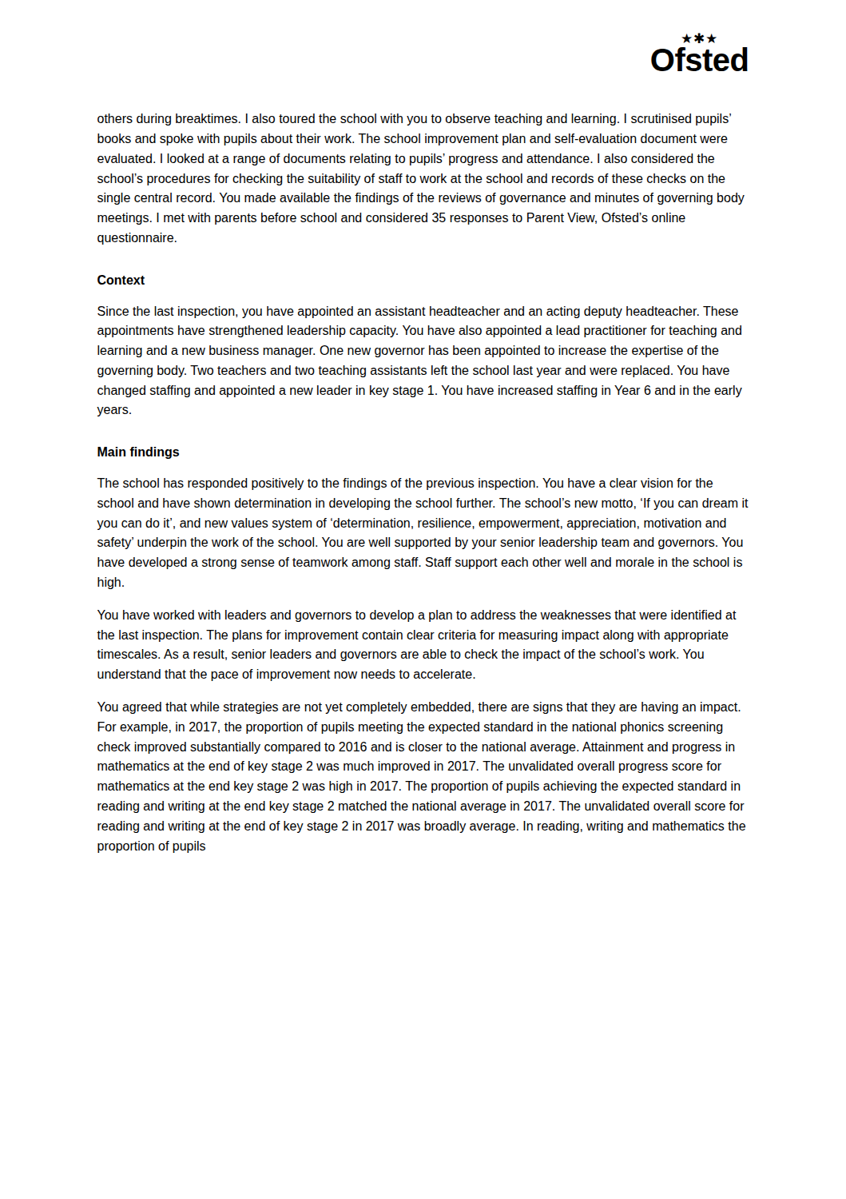★✱★ Ofsted
others during breaktimes. I also toured the school with you to observe teaching and learning. I scrutinised pupils’ books and spoke with pupils about their work. The school improvement plan and self-evaluation document were evaluated. I looked at a range of documents relating to pupils’ progress and attendance. I also considered the school’s procedures for checking the suitability of staff to work at the school and records of these checks on the single central record. You made available the findings of the reviews of governance and minutes of governing body meetings. I met with parents before school and considered 35 responses to Parent View, Ofsted’s online questionnaire.
Context
Since the last inspection, you have appointed an assistant headteacher and an acting deputy headteacher. These appointments have strengthened leadership capacity. You have also appointed a lead practitioner for teaching and learning and a new business manager. One new governor has been appointed to increase the expertise of the governing body. Two teachers and two teaching assistants left the school last year and were replaced. You have changed staffing and appointed a new leader in key stage 1. You have increased staffing in Year 6 and in the early years.
Main findings
The school has responded positively to the findings of the previous inspection. You have a clear vision for the school and have shown determination in developing the school further. The school’s new motto, ‘If you can dream it you can do it’, and new values system of ‘determination, resilience, empowerment, appreciation, motivation and safety’ underpin the work of the school. You are well supported by your senior leadership team and governors. You have developed a strong sense of teamwork among staff. Staff support each other well and morale in the school is high.
You have worked with leaders and governors to develop a plan to address the weaknesses that were identified at the last inspection. The plans for improvement contain clear criteria for measuring impact along with appropriate timescales. As a result, senior leaders and governors are able to check the impact of the school’s work. You understand that the pace of improvement now needs to accelerate.
You agreed that while strategies are not yet completely embedded, there are signs that they are having an impact. For example, in 2017, the proportion of pupils meeting the expected standard in the national phonics screening check improved substantially compared to 2016 and is closer to the national average. Attainment and progress in mathematics at the end of key stage 2 was much improved in 2017. The unvalidated overall progress score for mathematics at the end key stage 2 was high in 2017. The proportion of pupils achieving the expected standard in reading and writing at the end key stage 2 matched the national average in 2017. The unvalidated overall score for reading and writing at the end of key stage 2 in 2017 was broadly average. In reading, writing and mathematics the proportion of pupils